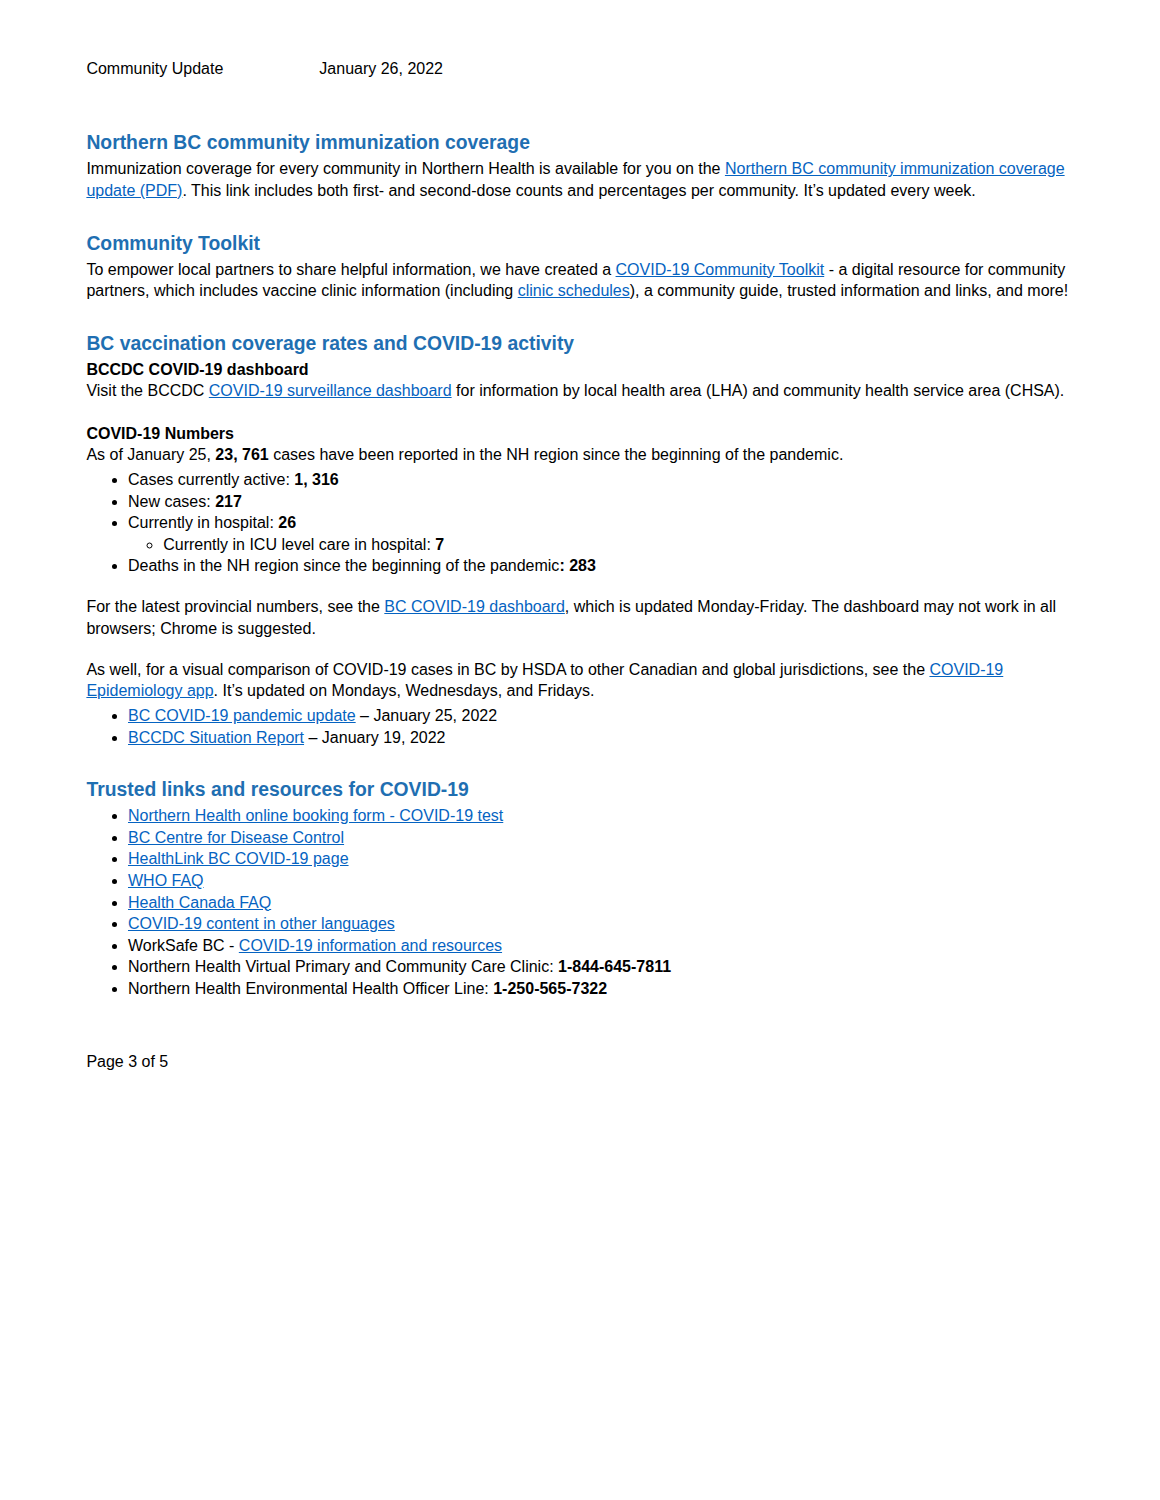Community Update January 26, 2022
Northern BC community immunization coverage
Immunization coverage for every community in Northern Health is available for you on the Northern BC community immunization coverage update (PDF). This link includes both first- and second-dose counts and percentages per community. It’s updated every week.
Community Toolkit
To empower local partners to share helpful information, we have created a COVID-19 Community Toolkit - a digital resource for community partners, which includes vaccine clinic information (including clinic schedules), a community guide, trusted information and links, and more!
BC vaccination coverage rates and COVID-19 activity
BCCDC COVID-19 dashboard
Visit the BCCDC COVID-19 surveillance dashboard for information by local health area (LHA) and community health service area (CHSA).
COVID-19 Numbers
As of January 25, 23, 761 cases have been reported in the NH region since the beginning of the pandemic.
Cases currently active: 1, 316
New cases: 217
Currently in hospital: 26
Currently in ICU level care in hospital: 7
Deaths in the NH region since the beginning of the pandemic: 283
For the latest provincial numbers, see the BC COVID-19 dashboard, which is updated Monday-Friday. The dashboard may not work in all browsers; Chrome is suggested.
As well, for a visual comparison of COVID-19 cases in BC by HSDA to other Canadian and global jurisdictions, see the COVID-19 Epidemiology app. It’s updated on Mondays, Wednesdays, and Fridays.
BC COVID-19 pandemic update – January 25, 2022
BCCDC Situation Report – January 19, 2022
Trusted links and resources for COVID-19
Northern Health online booking form - COVID-19 test
BC Centre for Disease Control
HealthLink BC COVID-19 page
WHO FAQ
Health Canada FAQ
COVID-19 content in other languages
WorkSafe BC - COVID-19 information and resources
Northern Health Virtual Primary and Community Care Clinic: 1-844-645-7811
Northern Health Environmental Health Officer Line: 1-250-565-7322
Page 3 of 5